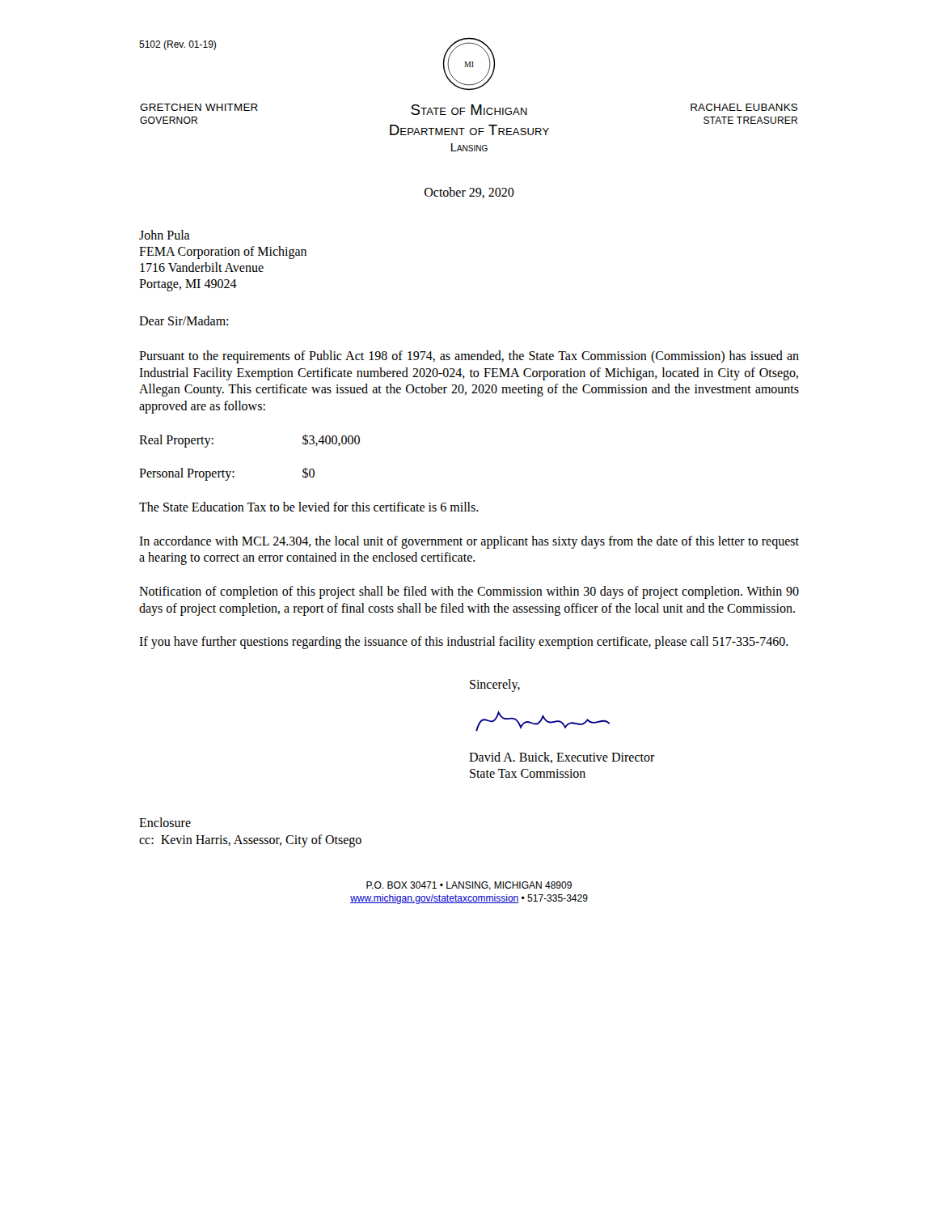5102 (Rev. 01-19)
| Gretchen Whitmer Governor | State of Michigan Department of Treasury Lansing | Rachael Eubanks State Treasurer |
October 29, 2020
John Pula
FEMA Corporation of Michigan
1716 Vanderbilt Avenue
Portage, MI 49024
Dear Sir/Madam:
Pursuant to the requirements of Public Act 198 of 1974, as amended, the State Tax Commission (Commission) has issued an Industrial Facility Exemption Certificate numbered 2020-024, to FEMA Corporation of Michigan, located in City of Otsego, Allegan County. This certificate was issued at the October 20, 2020 meeting of the Commission and the investment amounts approved are as follows:
Real Property:$3,400,000
Personal Property:$0
The State Education Tax to be levied for this certificate is 6 mills.
In accordance with MCL 24.304, the local unit of government or applicant has sixty days from the date of this letter to request a hearing to correct an error contained in the enclosed certificate.
Notification of completion of this project shall be filed with the Commission within 30 days of project completion. Within 90 days of project completion, a report of final costs shall be filed with the assessing officer of the local unit and the Commission.
If you have further questions regarding the issuance of this industrial facility exemption certificate, please call 517-335-7460.
Sincerely,
David A. Buick, Executive Director
State Tax Commission
Enclosure
cc: Kevin Harris, Assessor, City of Otsego
P.O. BOX 30471 • LANSING, MICHIGAN 48909
www.michigan.gov/statetaxcommission • 517-335-3429